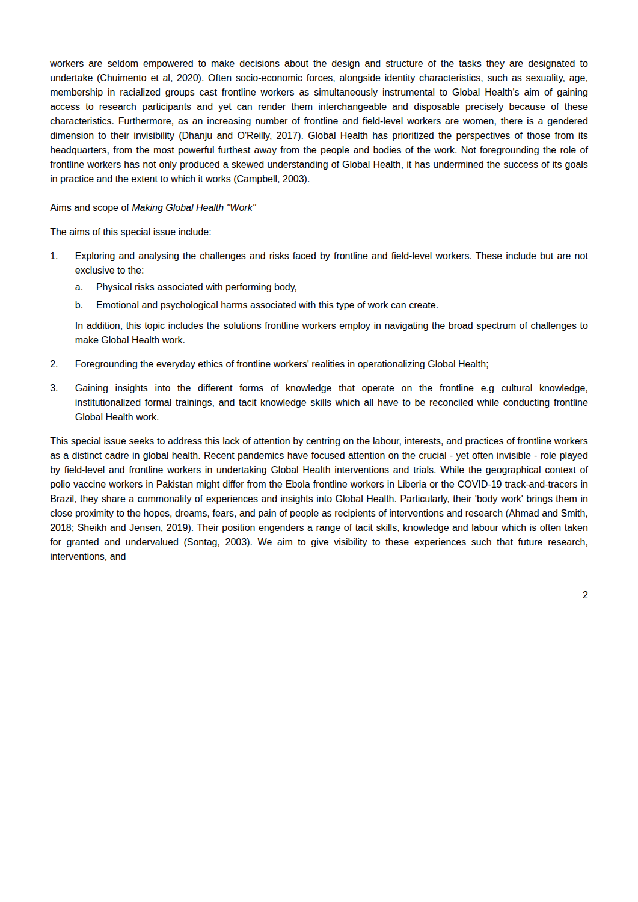workers are seldom empowered to make decisions about the design and structure of the tasks they are designated to undertake (Chuimento et al, 2020). Often socio-economic forces, alongside identity characteristics, such as sexuality, age, membership in racialized groups cast frontline workers as simultaneously instrumental to Global Health's aim of gaining access to research participants and yet can render them interchangeable and disposable precisely because of these characteristics. Furthermore, as an increasing number of frontline and field-level workers are women, there is a gendered dimension to their invisibility (Dhanju and O'Reilly, 2017). Global Health has prioritized the perspectives of those from its headquarters, from the most powerful furthest away from the people and bodies of the work. Not foregrounding the role of frontline workers has not only produced a skewed understanding of Global Health, it has undermined the success of its goals in practice and the extent to which it works (Campbell, 2003).
Aims and scope of Making Global Health "Work"
The aims of this special issue include:
Exploring and analysing the challenges and risks faced by frontline and field-level workers. These include but are not exclusive to the:
Physical risks associated with performing body,
Emotional and psychological harms associated with this type of work can create.
In addition, this topic includes the solutions frontline workers employ in navigating the broad spectrum of challenges to make Global Health work.
Foregrounding the everyday ethics of frontline workers' realities in operationalizing Global Health;
Gaining insights into the different forms of knowledge that operate on the frontline e.g cultural knowledge, institutionalized formal trainings, and tacit knowledge skills which all have to be reconciled while conducting frontline Global Health work.
This special issue seeks to address this lack of attention by centring on the labour, interests, and practices of frontline workers as a distinct cadre in global health. Recent pandemics have focused attention on the crucial - yet often invisible - role played by field-level and frontline workers in undertaking Global Health interventions and trials. While the geographical context of polio vaccine workers in Pakistan might differ from the Ebola frontline workers in Liberia or the COVID-19 track-and-tracers in Brazil, they share a commonality of experiences and insights into Global Health. Particularly, their 'body work' brings them in close proximity to the hopes, dreams, fears, and pain of people as recipients of interventions and research (Ahmad and Smith, 2018; Sheikh and Jensen, 2019). Their position engenders a range of tacit skills, knowledge and labour which is often taken for granted and undervalued (Sontag, 2003). We aim to give visibility to these experiences such that future research, interventions, and
2